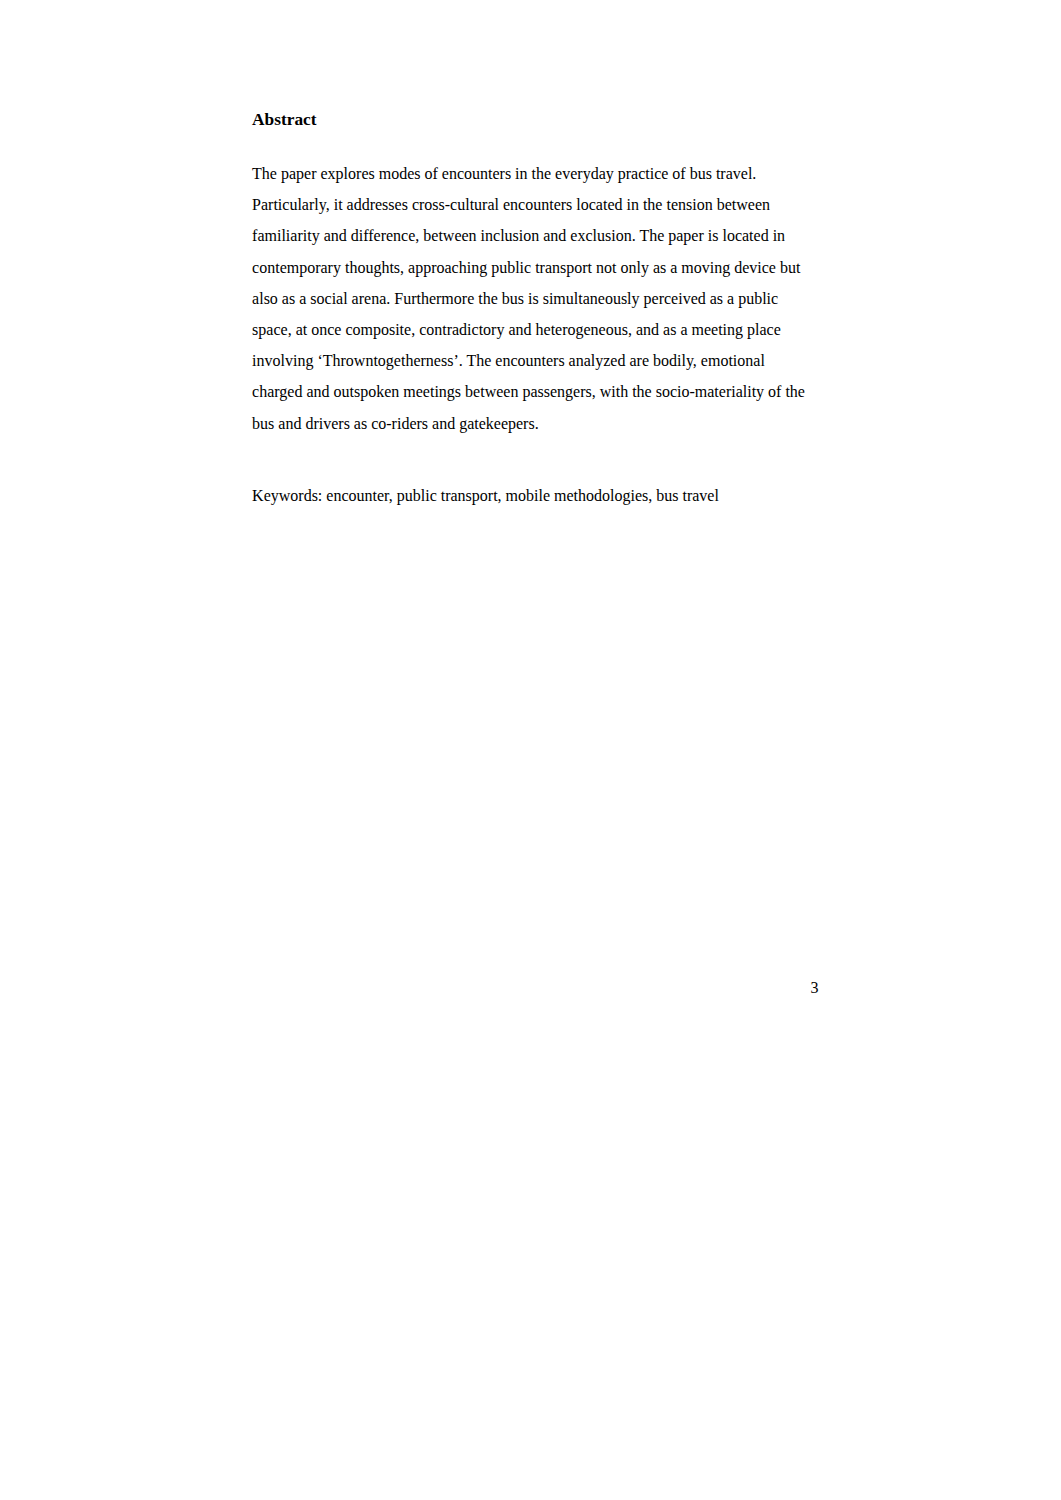Abstract
The paper explores modes of encounters in the everyday practice of bus travel. Particularly, it addresses cross-cultural encounters located in the tension between familiarity and difference, between inclusion and exclusion. The paper is located in contemporary thoughts, approaching public transport not only as a moving device but also as a social arena. Furthermore the bus is simultaneously perceived as a public space, at once composite, contradictory and heterogeneous, and as a meeting place involving ‘Throwntogetherness’. The encounters analyzed are bodily, emotional charged and outspoken meetings between passengers, with the socio-materiality of the bus and drivers as co-riders and gatekeepers.
Keywords: encounter, public transport, mobile methodologies, bus travel
3